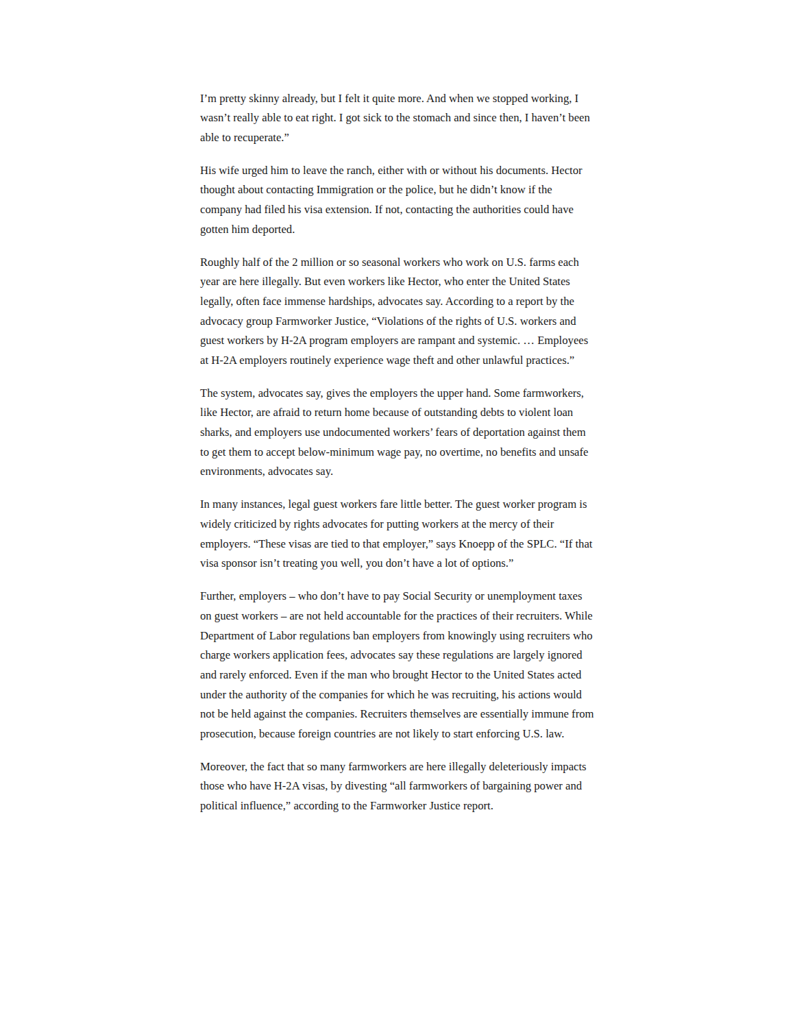I’m pretty skinny already, but I felt it quite more. And when we stopped working, I wasn’t really able to eat right. I got sick to the stomach and since then, I haven’t been able to recuperate.”
His wife urged him to leave the ranch, either with or without his documents. Hector thought about contacting Immigration or the police, but he didn’t know if the company had filed his visa extension. If not, contacting the authorities could have gotten him deported.
Roughly half of the 2 million or so seasonal workers who work on U.S. farms each year are here illegally. But even workers like Hector, who enter the United States legally, often face immense hardships, advocates say. According to a report by the advocacy group Farmworker Justice, “Violations of the rights of U.S. workers and guest workers by H-2A program employers are rampant and systemic. … Employees at H-2A employers routinely experience wage theft and other unlawful practices.”
The system, advocates say, gives the employers the upper hand. Some farmworkers, like Hector, are afraid to return home because of outstanding debts to violent loan sharks, and employers use undocumented workers’ fears of deportation against them to get them to accept below-minimum wage pay, no overtime, no benefits and unsafe environments, advocates say.
In many instances, legal guest workers fare little better. The guest worker program is widely criticized by rights advocates for putting workers at the mercy of their employers. “These visas are tied to that employer,” says Knoepp of the SPLC. “If that visa sponsor isn’t treating you well, you don’t have a lot of options.”
Further, employers – who don’t have to pay Social Security or unemployment taxes on guest workers – are not held accountable for the practices of their recruiters. While Department of Labor regulations ban employers from knowingly using recruiters who charge workers application fees, advocates say these regulations are largely ignored and rarely enforced. Even if the man who brought Hector to the United States acted under the authority of the companies for which he was recruiting, his actions would not be held against the companies. Recruiters themselves are essentially immune from prosecution, because foreign countries are not likely to start enforcing U.S. law.
Moreover, the fact that so many farmworkers are here illegally deleteriously impacts those who have H-2A visas, by divesting “all farmworkers of bargaining power and political influence,” according to the Farmworker Justice report.